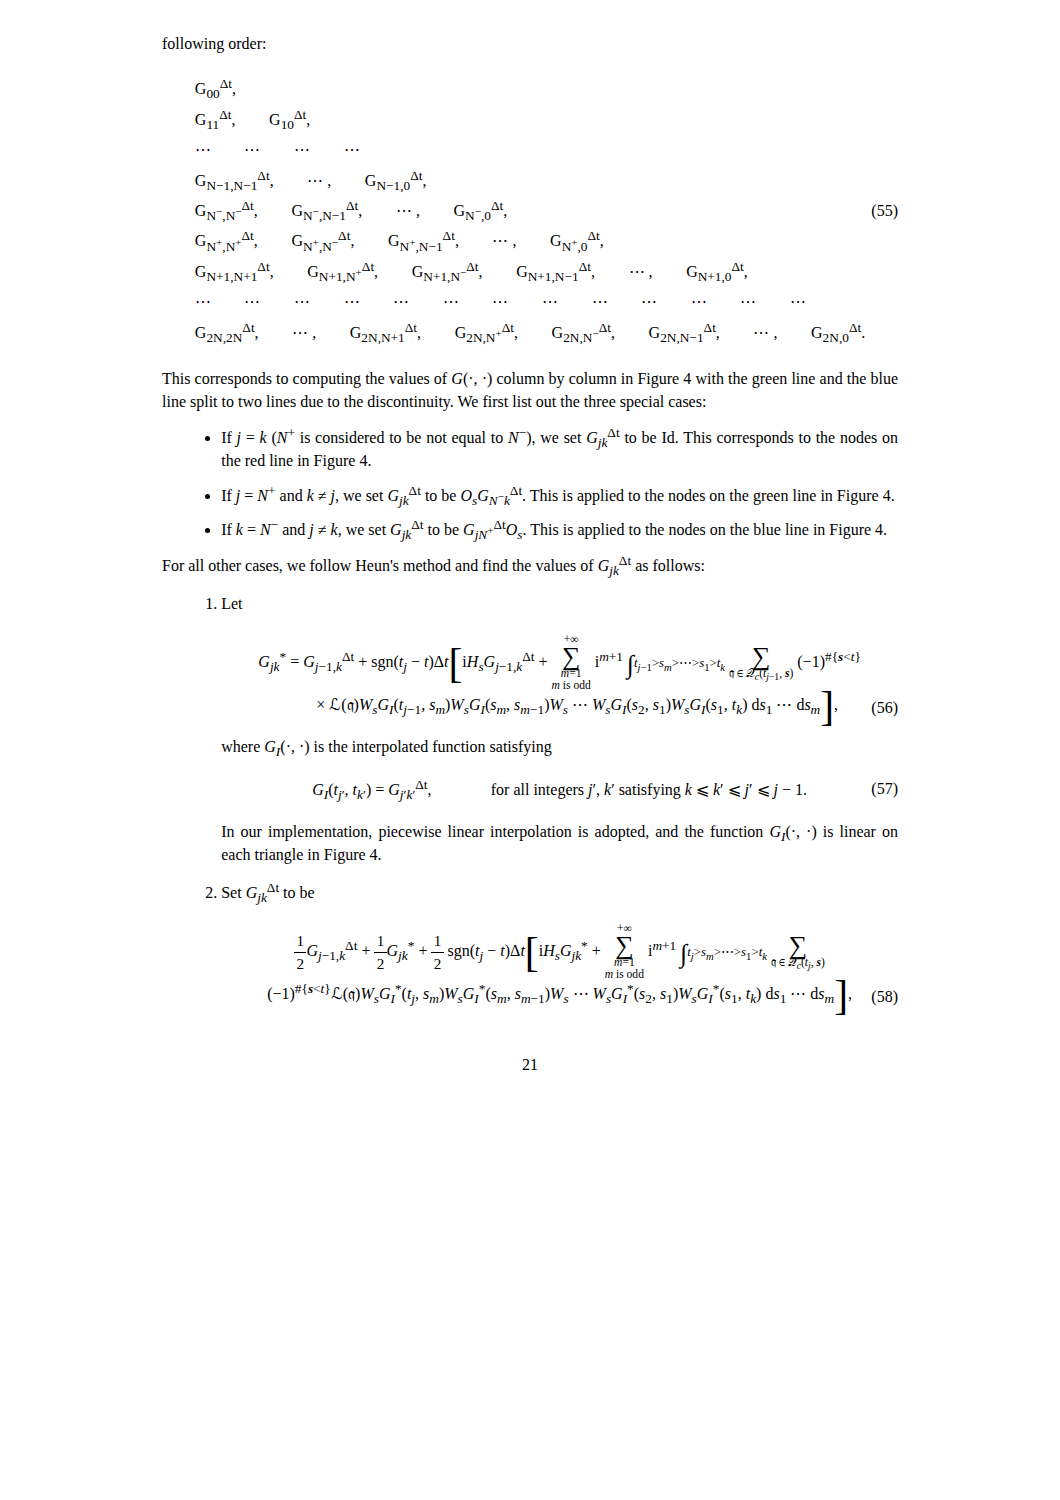following order:
G00Δt,
G11Δt, G10Δt,
⋯ ⋯ ⋯ ⋯
GN−1,N−1Δt, ⋯ , GN−1,0Δt,
GN−,N−Δt, GN−,N−1Δt, ⋯ , GN−,0Δt,
GN+,N+Δt, GN+,N−Δt, GN+,N−1Δt, ⋯ , GN+,0Δt,
GN+1,N+1Δt, GN+1,N+Δt, GN+1,N−Δt, GN+1,N−1Δt, ⋯ , GN+1,0Δt,
⋯ ⋯ ⋯ ⋯ ⋯ ⋯ ⋯ ⋯ ⋯ ⋯ ⋯ ⋯ ⋯
G2N,2NΔt, ⋯ , G2N,N+1Δt, G2N,N+Δt, G2N,N−Δt, G2N,N−1Δt, ⋯ , G2N,0Δt.
(55)
This corresponds to computing the values of G(·, ·) column by column in Figure 4 with the green line and the blue line split to two lines due to the discontinuity. We first list out the three special cases:
If j = k (N+ is considered to be not equal to N−), we set GjkΔt to be Id. This corresponds to the nodes on the red line in Figure 4.
If j = N+ and k ≠ j, we set GjkΔt to be Os GN−kΔt. This is applied to the nodes on the green line in Figure 4.
If k = N− and j ≠ k, we set GjkΔt to be GjN+ΔtOs. This is applied to the nodes on the blue line in Figure 4.
For all other cases, we follow Heun's method and find the values of GjkΔt as follows:
Let
Gjk* = Gj−1,kΔt + sgn(tj − t)Δt[iHs Gj−1,kΔt + +∞∑m=1 m is odd im+1 ∫tj−1>sm>⋯>s1>tk ∑𝔮 ∈ 𝒬c(tj−1, s) (−1)#{s<t}
× ℒ(𝔮)Ws GI(tj−1, sm)Ws GI(sm, sm−1)Ws ⋯ Ws GI(s2, s1)Ws GI(s1, tk) ds1 ⋯ dsm],
(56)
where GI(·, ·) is the interpolated function satisfying
GI(tj′, tk′) = Gj′k′Δt, for all integers j′, k′ satisfying k ⩽ k′ ⩽ j′ ⩽ j − 1.
(57)
In our implementation, piecewise linear interpolation is adopted, and the function GI(·, ·) is linear on each triangle in Figure 4.
Set GjkΔt to be
12 Gj−1,kΔt + 12 Gjk* + 12 sgn(tj − t)Δt[iHs Gjk* + +∞∑m=1 m is odd im+1 ∫tj>sm>⋯>s1>tk ∑𝔮 ∈ 𝒬c(tj, s)
(−1)#{s<t}ℒ(𝔮)Ws GI*(tj, sm)Ws GI*(sm, sm−1)Ws ⋯ Ws GI*(s2, s1)Ws GI*(s1, tk) ds1 ⋯ dsm],
(58)
21